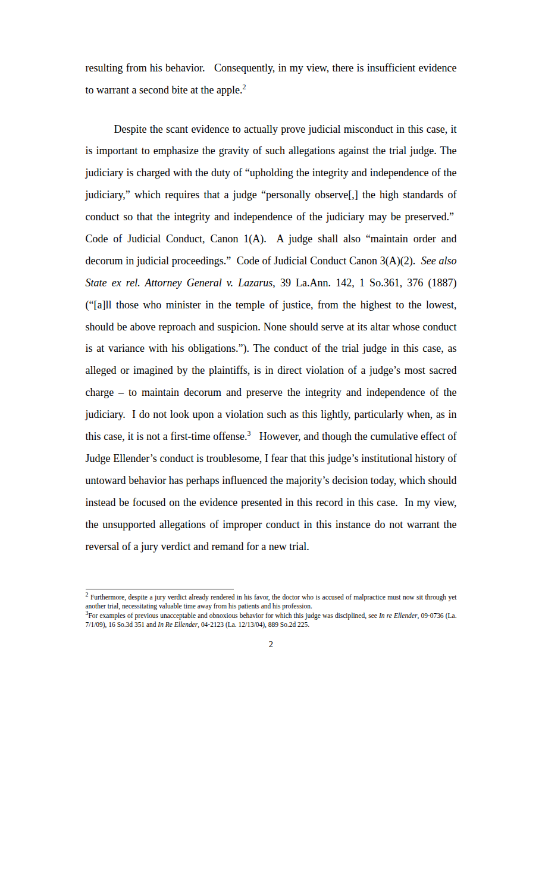resulting from his behavior. Consequently, in my view, there is insufficient evidence to warrant a second bite at the apple.2
Despite the scant evidence to actually prove judicial misconduct in this case, it is important to emphasize the gravity of such allegations against the trial judge. The judiciary is charged with the duty of “upholding the integrity and independence of the judiciary,” which requires that a judge “personally observe[,] the high standards of conduct so that the integrity and independence of the judiciary may be preserved.” Code of Judicial Conduct, Canon 1(A). A judge shall also “maintain order and decorum in judicial proceedings.” Code of Judicial Conduct Canon 3(A)(2). See also State ex rel. Attorney General v. Lazarus, 39 La.Ann. 142, 1 So.361, 376 (1887) (“[a]ll those who minister in the temple of justice, from the highest to the lowest, should be above reproach and suspicion. None should serve at its altar whose conduct is at variance with his obligations.”). The conduct of the trial judge in this case, as alleged or imagined by the plaintiffs, is in direct violation of a judge’s most sacred charge – to maintain decorum and preserve the integrity and independence of the judiciary. I do not look upon a violation such as this lightly, particularly when, as in this case, it is not a first-time offense.3 However, and though the cumulative effect of Judge Ellender’s conduct is troublesome, I fear that this judge’s institutional history of untoward behavior has perhaps influenced the majority’s decision today, which should instead be focused on the evidence presented in this record in this case. In my view, the unsupported allegations of improper conduct in this instance do not warrant the reversal of a jury verdict and remand for a new trial.
2 Furthermore, despite a jury verdict already rendered in his favor, the doctor who is accused of malpractice must now sit through yet another trial, necessitating valuable time away from his patients and his profession.
3For examples of previous unacceptable and obnoxious behavior for which this judge was disciplined, see In re Ellender, 09-0736 (La. 7/1/09), 16 So.3d 351 and In Re Ellender, 04-2123 (La. 12/13/04), 889 So.2d 225.
2